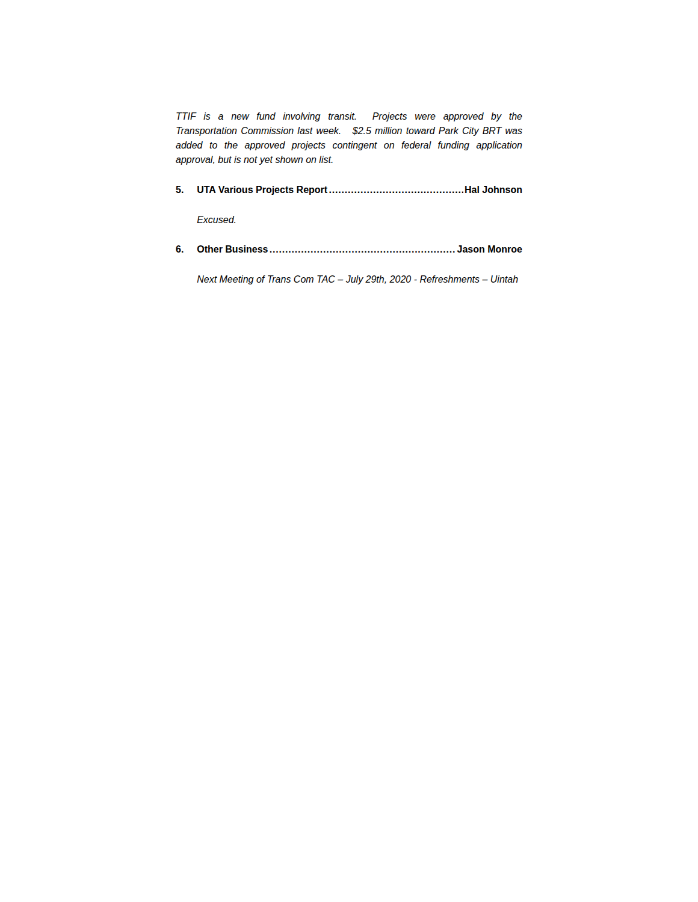TTIF is a new fund involving transit. Projects were approved by the Transportation Commission last week. $2.5 million toward Park City BRT was added to the approved projects contingent on federal funding application approval, but is not yet shown on list.
5. UTA Various Projects Report ................................................................................ Hal Johnson
Excused.
6. Other Business ..................................................................................................... Jason Monroe
Next Meeting of Trans Com TAC – July 29th, 2020 - Refreshments – Uintah